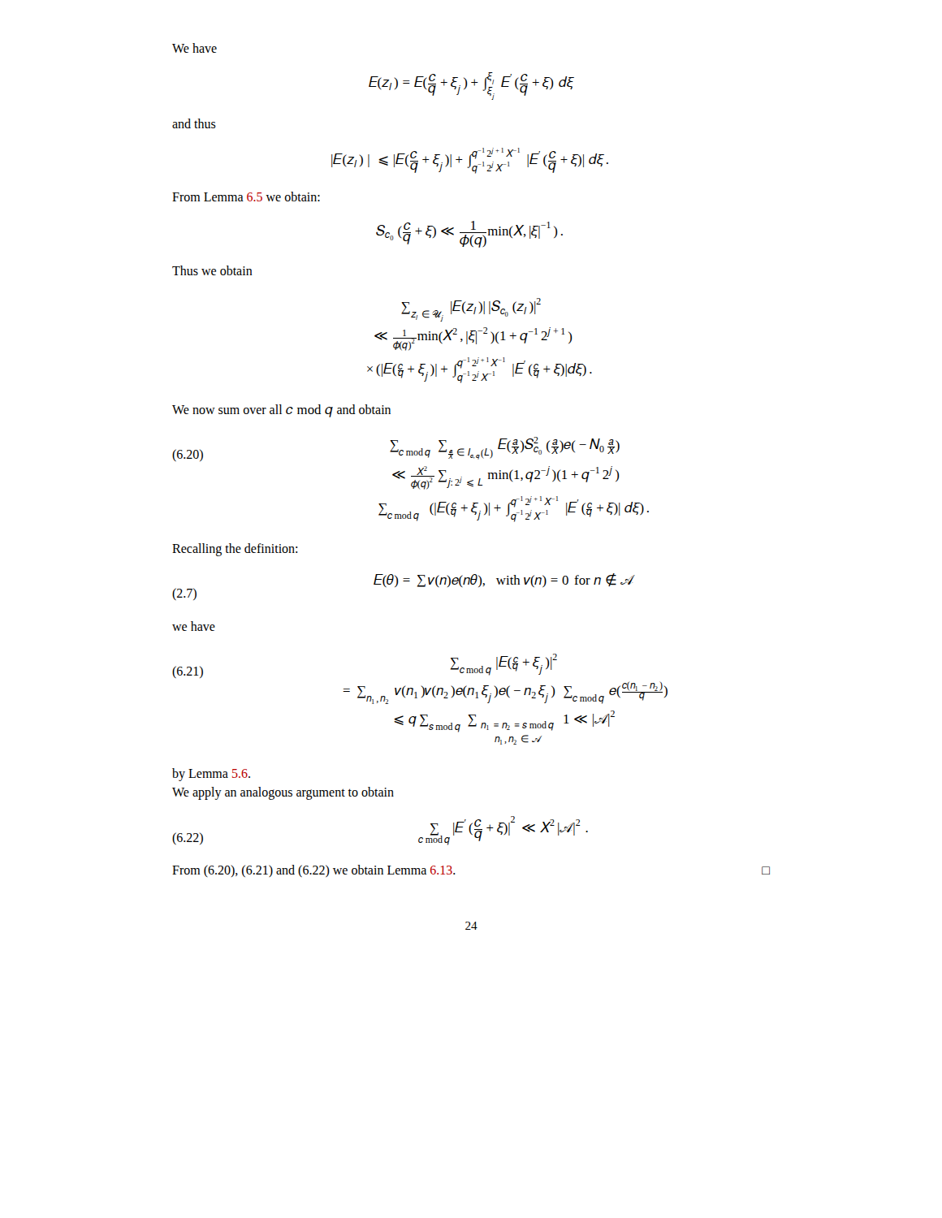We have
E(zl) = E ( cq + ξj ) + ∫ ξj ξl E′ ( cq + ξ ) dξ
and thus
|E(zl)| ⩽ | E ( cq + ξj ) | + ∫ q−12jX−1 q−12j+1X−1 | E′ ( cq + ξ ) | dξ .
From Lemma 6.5 we obtain:
Sc0 ( cq + ξ ) ≪ 1ϕ(q) min(X,|ξ|−1) .
Thus we obtain
∑ zl∈𝒰j |E(zl)| |Sc0(zl)|2 ≪ 1ϕ(q)2 min(X2,|ξ|−2) (1+q−12j+1) × ( | E ( cq + ξj ) | + ∫ q−12jX−1 q−12j+1X−1 | E′ ( cq + ξ ) | dξ ) .
We now sum over all cmodq and obtain
(6.20)
∑cmodq ∑aX∈Ic,q(L) E (aX) Sc02 (aX) e (−N0aX) ≪ X2ϕ(q)2 ∑j:2j⩽L min(1,q2−j) (1+q−12j) ∑cmodq ( | E (cq+ξj) | + ∫ q−12jX−1 q−12j+1X−1 | E′ (cq+ξ) | dξ ) .
Recalling the definition:
(2.7)
E(θ) = ∑ v(n) e(nθ) , with v(n)=0 for n∉𝒜
we have
(6.21)
∑cmodq | E (cq+ξj) | 2 = ∑n1,n2 v(n1) v(n2) e(n1ξj) e(−n2ξj) ∑cmodq e (c(n1−n2)q) ⩽ q ∑smodq ∑ n1≡n2≡smodq n1,n2∈𝒜 1 ≪ |𝒜|2
by Lemma 5.6.
We apply an analogous argument to obtain
(6.22)
∑cmodq | E′ (cq+ξ) | 2 ≪ X2 |𝒜|2 .
From (6.20), (6.21) and (6.22) we obtain Lemma 6.13. □
24